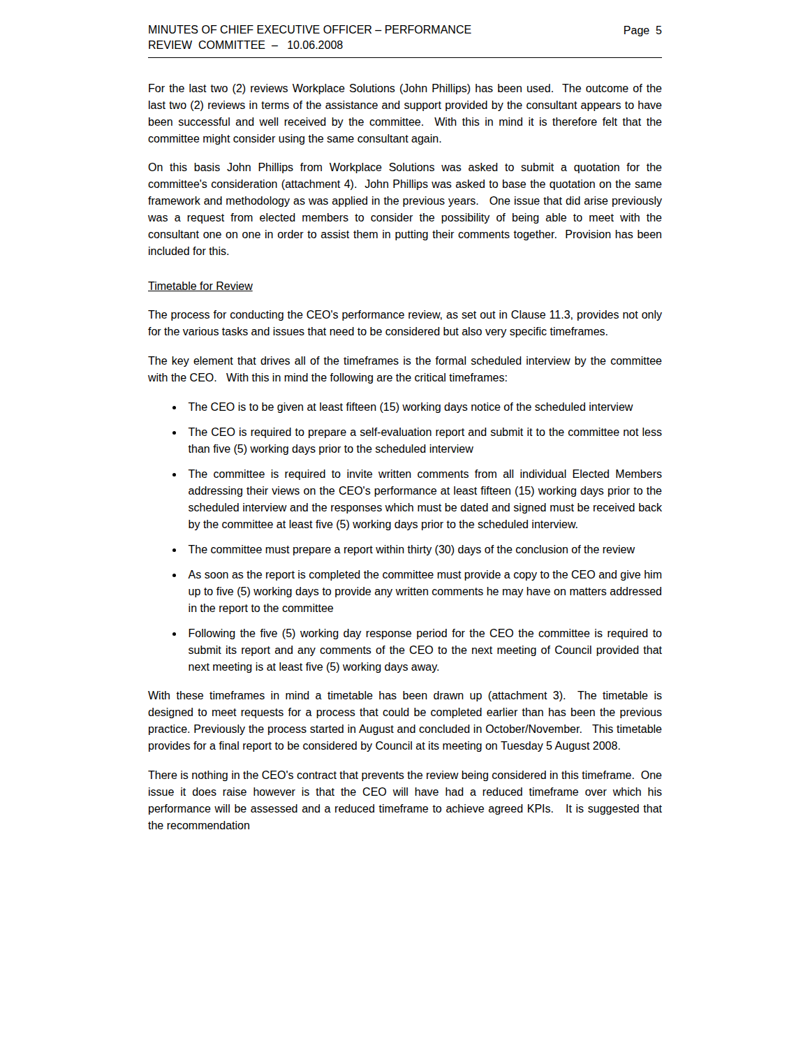Minutes of Chief Executive Officer – Performance
Review Committee – 10.06.2008
Page 5
For the last two (2) reviews Workplace Solutions (John Phillips) has been used. The outcome of the last two (2) reviews in terms of the assistance and support provided by the consultant appears to have been successful and well received by the committee. With this in mind it is therefore felt that the committee might consider using the same consultant again.
On this basis John Phillips from Workplace Solutions was asked to submit a quotation for the committee's consideration (attachment 4). John Phillips was asked to base the quotation on the same framework and methodology as was applied in the previous years. One issue that did arise previously was a request from elected members to consider the possibility of being able to meet with the consultant one on one in order to assist them in putting their comments together. Provision has been included for this.
Timetable for Review
The process for conducting the CEO's performance review, as set out in Clause 11.3, provides not only for the various tasks and issues that need to be considered but also very specific timeframes.
The key element that drives all of the timeframes is the formal scheduled interview by the committee with the CEO. With this in mind the following are the critical timeframes:
The CEO is to be given at least fifteen (15) working days notice of the scheduled interview
The CEO is required to prepare a self-evaluation report and submit it to the committee not less than five (5) working days prior to the scheduled interview
The committee is required to invite written comments from all individual Elected Members addressing their views on the CEO's performance at least fifteen (15) working days prior to the scheduled interview and the responses which must be dated and signed must be received back by the committee at least five (5) working days prior to the scheduled interview.
The committee must prepare a report within thirty (30) days of the conclusion of the review
As soon as the report is completed the committee must provide a copy to the CEO and give him up to five (5) working days to provide any written comments he may have on matters addressed in the report to the committee
Following the five (5) working day response period for the CEO the committee is required to submit its report and any comments of the CEO to the next meeting of Council provided that next meeting is at least five (5) working days away.
With these timeframes in mind a timetable has been drawn up (attachment 3). The timetable is designed to meet requests for a process that could be completed earlier than has been the previous practice. Previously the process started in August and concluded in October/November. This timetable provides for a final report to be considered by Council at its meeting on Tuesday 5 August 2008.
There is nothing in the CEO's contract that prevents the review being considered in this timeframe. One issue it does raise however is that the CEO will have had a reduced timeframe over which his performance will be assessed and a reduced timeframe to achieve agreed KPIs. It is suggested that the recommendation